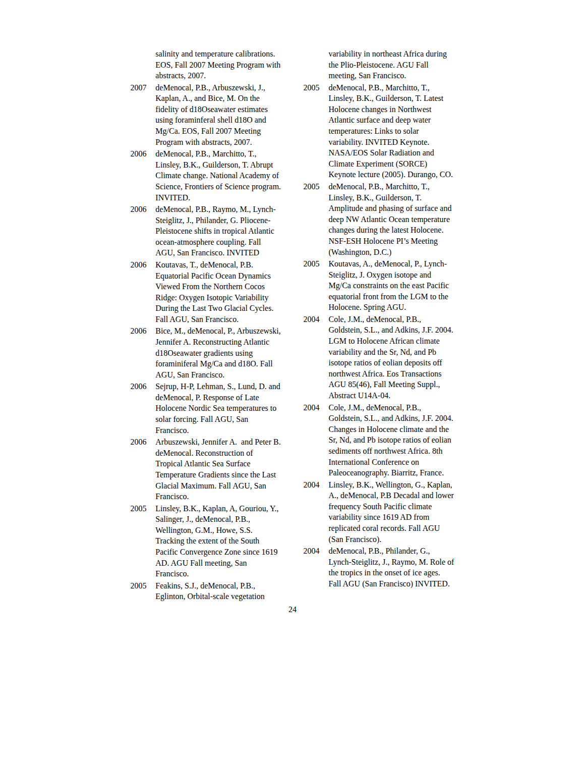salinity and temperature calibrations. EOS, Fall 2007 Meeting Program with abstracts, 2007.
2007
deMenocal, P.B., Arbuszewski, J., Kaplan, A., and Bice, M. On the fidelity of d18Oseawater estimates using foraminferal shell d18O and Mg/Ca. EOS, Fall 2007 Meeting Program with abstracts, 2007.
2006
deMenocal, P.B., Marchitto, T., Linsley, B.K., Guilderson, T. Abrupt Climate change. National Academy of Science, Frontiers of Science program. INVITED.
2006
deMenocal, P.B., Raymo, M., Lynch-Steiglitz, J., Philander, G. Pliocene-Pleistocene shifts in tropical Atlantic ocean-atmosphere coupling. Fall AGU, San Francisco. INVITED
2006
Koutavas, T., deMenocal, P.B. Equatorial Pacific Ocean Dynamics Viewed From the Northern Cocos Ridge: Oxygen Isotopic Variability During the Last Two Glacial Cycles. Fall AGU, San Francisco.
2006
Bice, M., deMenocal, P., Arbuszewski, Jennifer A. Reconstructing Atlantic d18Oseawater gradients using foraminiferal Mg/Ca and d18O. Fall AGU, San Francisco.
2006
Sejrup, H-P, Lehman, S., Lund, D. and deMenocal, P. Response of Late Holocene Nordic Sea temperatures to solar forcing. Fall AGU, San Francisco.
2006
Arbuszewski, Jennifer A. and Peter B. deMenocal. Reconstruction of Tropical Atlantic Sea Surface Temperature Gradients since the Last Glacial Maximum. Fall AGU, San Francisco.
2005
Linsley, B.K., Kaplan, A, Gouriou, Y., Salinger, J., deMenocal, P.B., Wellington, G.M., Howe, S.S. Tracking the extent of the South Pacific Convergence Zone since 1619 AD. AGU Fall meeting, San Francisco.
2005
Feakins, S.J., deMenocal, P.B., Eglinton, Orbital-scale vegetation
variability in northeast Africa during the Plio-Pleistocene. AGU Fall meeting, San Francisco.
2005
deMenocal, P.B., Marchitto, T., Linsley, B.K., Guilderson, T. Latest Holocene changes in Northwest Atlantic surface and deep water temperatures: Links to solar variability. INVITED Keynote. NASA/EOS Solar Radiation and Climate Experiment (SORCE) Keynote lecture (2005). Durango, CO.
2005
deMenocal, P.B., Marchitto, T., Linsley, B.K., Guilderson, T. Amplitude and phasing of surface and deep NW Atlantic Ocean temperature changes during the latest Holocene. NSF-ESH Holocene PI’s Meeting (Washington, D.C.)
2005
Koutavas, A., deMenocal, P., Lynch-Steiglitz, J. Oxygen isotope and Mg/Ca constraints on the east Pacific equatorial front from the LGM to the Holocene. Spring AGU.
2004
Cole, J.M., deMenocal, P.B., Goldstein, S.L., and Adkins, J.F. 2004. LGM to Holocene African climate variability and the Sr, Nd, and Pb isotope ratios of eolian deposits off northwest Africa. Eos Transactions AGU 85(46), Fall Meeting Suppl., Abstract U14A-04.
2004
Cole, J.M., deMenocal, P.B., Goldstein, S.L., and Adkins, J.F. 2004. Changes in Holocene climate and the Sr, Nd, and Pb isotope ratios of eolian sediments off northwest Africa. 8th International Conference on Paleoceanography. Biarritz, France.
2004
Linsley, B.K., Wellington, G., Kaplan, A., deMenocal, P.B Decadal and lower frequency South Pacific climate variability since 1619 AD from replicated coral records. Fall AGU (San Francisco).
2004
deMenocal, P.B., Philander, G., Lynch-Steiglitz, J., Raymo, M. Role of the tropics in the onset of ice ages. Fall AGU (San Francisco) INVITED.
24